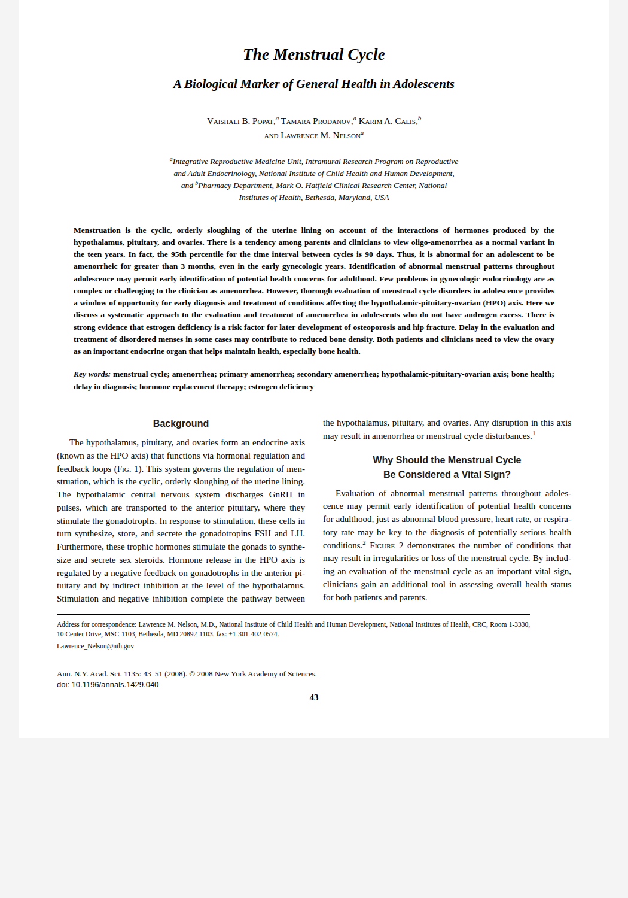The Menstrual Cycle
A Biological Marker of General Health in Adolescents
Vaishali B. Popat,a Tamara Prodanov,a Karim A. Calis,b
and Lawrence M. Nelsona
aIntegrative Reproductive Medicine Unit, Intramural Research Program on Reproductive
and Adult Endocrinology, National Institute of Child Health and Human Development,
and bPharmacy Department, Mark O. Hatfield Clinical Research Center, National
Institutes of Health, Bethesda, Maryland, USA
Menstruation is the cyclic, orderly sloughing of the uterine lining on account of the interactions of hormones produced by the hypothalamus, pituitary, and ovaries. There is a tendency among parents and clinicians to view oligo-amenorrhea as a normal variant in the teen years. In fact, the 95th percentile for the time interval between cycles is 90 days. Thus, it is abnormal for an adolescent to be amenorrheic for greater than 3 months, even in the early gynecologic years. Identification of abnormal menstrual patterns throughout adolescence may permit early identification of potential health concerns for adulthood. Few problems in gynecologic endocrinology are as complex or challenging to the clinician as amenorrhea. However, thorough evaluation of menstrual cycle disorders in adolescence provides a window of opportunity for early diagnosis and treatment of conditions affecting the hypothalamic-pituitary-ovarian (HPO) axis. Here we discuss a systematic approach to the evaluation and treatment of amenorrhea in adolescents who do not have androgen excess. There is strong evidence that estrogen deficiency is a risk factor for later development of osteoporosis and hip fracture. Delay in the evaluation and treatment of disordered menses in some cases may contribute to reduced bone density. Both patients and clinicians need to view the ovary as an important endocrine organ that helps maintain health, especially bone health.
Key words: menstrual cycle; amenorrhea; primary amenorrhea; secondary amenorrhea; hypothalamic-pituitary-ovarian axis; bone health; delay in diagnosis; hormone replacement therapy; estrogen deficiency
Background
The hypothalamus, pituitary, and ovaries form an endocrine axis (known as the HPO axis) that functions via hormonal regulation and feedback loops (Fig. 1). This system governs the regulation of menstruation, which is the cyclic, orderly sloughing of the uterine lining. The hypothalamic central nervous system discharges GnRH in pulses, which are transported to the anterior pituitary, where they stimulate the gonadotrophs. In response to stimulation, these cells in turn synthesize, store, and secrete the gonadotropins FSH and LH. Furthermore, these trophic hormones stimulate the gonads to synthesize and secrete sex steroids. Hormone release in the HPO axis is regulated by a negative feedback on gonadotrophs in the anterior pituitary and by indirect inhibition at the level of the hypothalamus. Stimulation and negative inhibition complete the pathway between the hypothalamus, pituitary, and ovaries. Any disruption in this axis may result in amenorrhea or menstrual cycle disturbances.1
Why Should the Menstrual Cycle
Be Considered a Vital Sign?
Evaluation of abnormal menstrual patterns throughout adolescence may permit early identification of potential health concerns for adulthood, just as abnormal blood pressure, heart rate, or respiratory rate may be key to the diagnosis of potentially serious health conditions.2 Figure 2 demonstrates the number of conditions that may result in irregularities or loss of the menstrual cycle. By including an evaluation of the menstrual cycle as an important vital sign, clinicians gain an additional tool in assessing overall health status for both patients and parents.
Address for correspondence: Lawrence M. Nelson, M.D., National Institute of Child Health and Human Development, National Institutes of Health, CRC, Room 1-3330, 10 Center Drive, MSC-1103, Bethesda, MD 20892-1103. fax: +1-301-402-0574.
Lawrence_Nelson@nih.gov
Ann. N.Y. Acad. Sci. 1135: 43–51 (2008). © 2008 New York Academy of Sciences.
doi: 10.1196/annals.1429.040
43